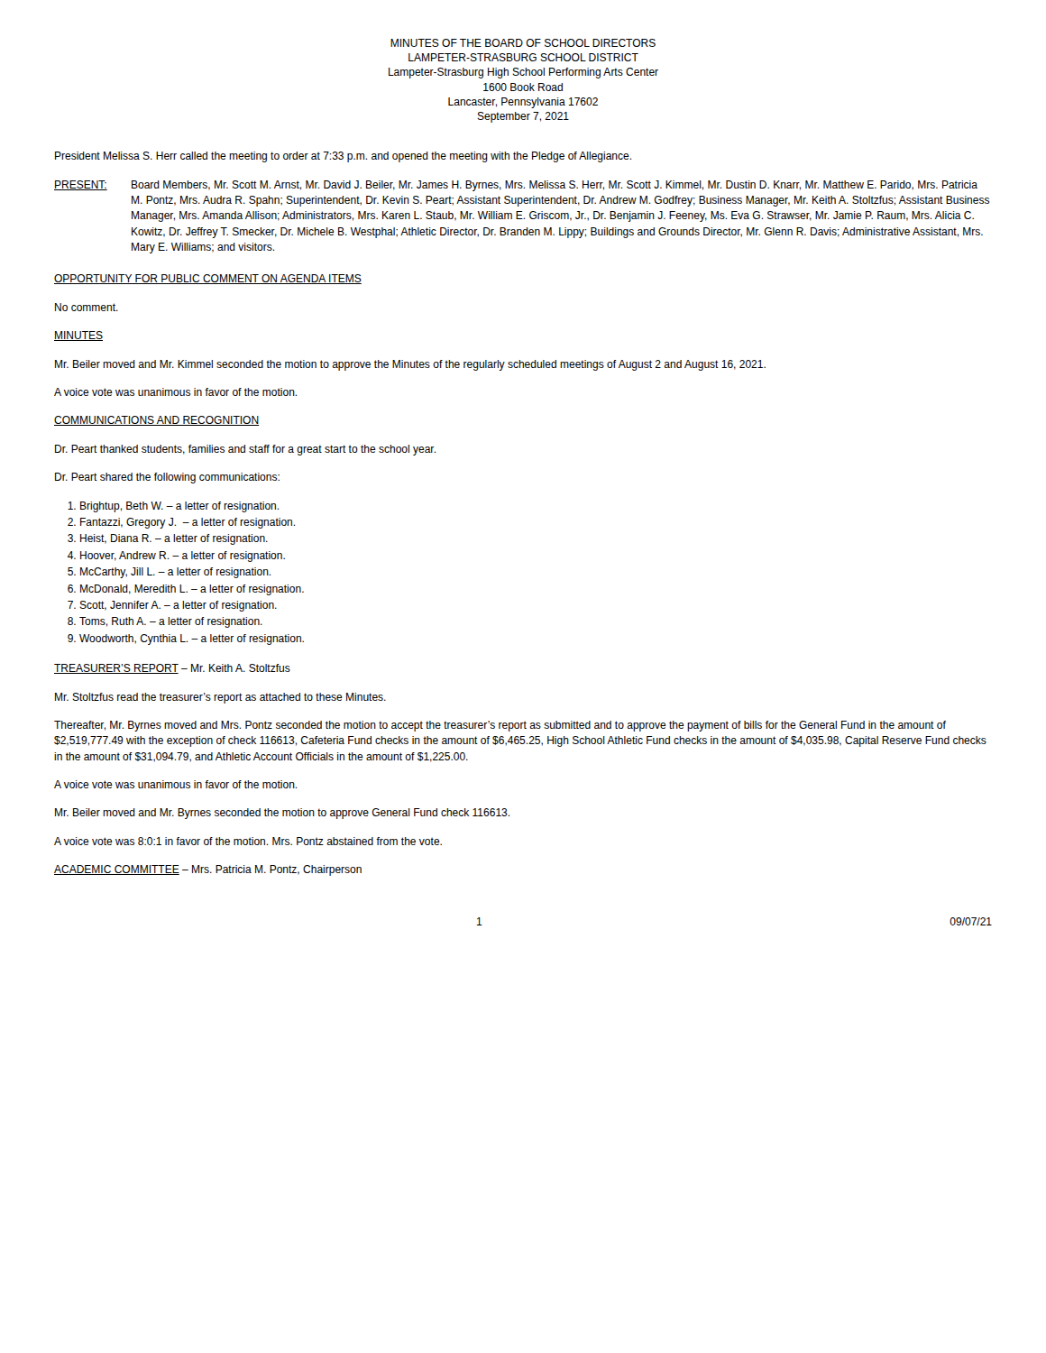MINUTES OF THE BOARD OF SCHOOL DIRECTORS
LAMPETER-STRASBURG SCHOOL DISTRICT
Lampeter-Strasburg High School Performing Arts Center
1600 Book Road
Lancaster, Pennsylvania 17602
September 7, 2021
President Melissa S. Herr called the meeting to order at 7:33 p.m. and opened the meeting with the Pledge of Allegiance.
PRESENT:
Board Members, Mr. Scott M. Arnst, Mr. David J. Beiler, Mr. James H. Byrnes, Mrs. Melissa S. Herr, Mr. Scott J. Kimmel, Mr. Dustin D. Knarr, Mr. Matthew E. Parido, Mrs. Patricia M. Pontz, Mrs. Audra R. Spahn; Superintendent, Dr. Kevin S. Peart; Assistant Superintendent, Dr. Andrew M. Godfrey; Business Manager, Mr. Keith A. Stoltzfus; Assistant Business Manager, Mrs. Amanda Allison; Administrators, Mrs. Karen L. Staub, Mr. William E. Griscom, Jr., Dr. Benjamin J. Feeney, Ms. Eva G. Strawser, Mr. Jamie P. Raum, Mrs. Alicia C. Kowitz, Dr. Jeffrey T. Smecker, Dr. Michele B. Westphal; Athletic Director, Dr. Branden M. Lippy; Buildings and Grounds Director, Mr. Glenn R. Davis; Administrative Assistant, Mrs. Mary E. Williams; and visitors.
OPPORTUNITY FOR PUBLIC COMMENT ON AGENDA ITEMS
No comment.
MINUTES
Mr. Beiler moved and Mr. Kimmel seconded the motion to approve the Minutes of the regularly scheduled meetings of August 2 and August 16, 2021.
A voice vote was unanimous in favor of the motion.
COMMUNICATIONS AND RECOGNITION
Dr. Peart thanked students, families and staff for a great start to the school year.
Dr. Peart shared the following communications:
Brightup, Beth W. – a letter of resignation.
Fantazzi, Gregory J. – a letter of resignation.
Heist, Diana R. – a letter of resignation.
Hoover, Andrew R. – a letter of resignation.
McCarthy, Jill L. – a letter of resignation.
McDonald, Meredith L. – a letter of resignation.
Scott, Jennifer A. – a letter of resignation.
Toms, Ruth A. – a letter of resignation.
Woodworth, Cynthia L. – a letter of resignation.
TREASURER’S REPORT – Mr. Keith A. Stoltzfus
Mr. Stoltzfus read the treasurer’s report as attached to these Minutes.
Thereafter, Mr. Byrnes moved and Mrs. Pontz seconded the motion to accept the treasurer’s report as submitted and to approve the payment of bills for the General Fund in the amount of $2,519,777.49 with the exception of check 116613, Cafeteria Fund checks in the amount of $6,465.25, High School Athletic Fund checks in the amount of $4,035.98, Capital Reserve Fund checks in the amount of $31,094.79, and Athletic Account Officials in the amount of $1,225.00.
A voice vote was unanimous in favor of the motion.
Mr. Beiler moved and Mr. Byrnes seconded the motion to approve General Fund check 116613.
A voice vote was 8:0:1 in favor of the motion. Mrs. Pontz abstained from the vote.
ACADEMIC COMMITTEE – Mrs. Patricia M. Pontz, Chairperson
1 09/07/21